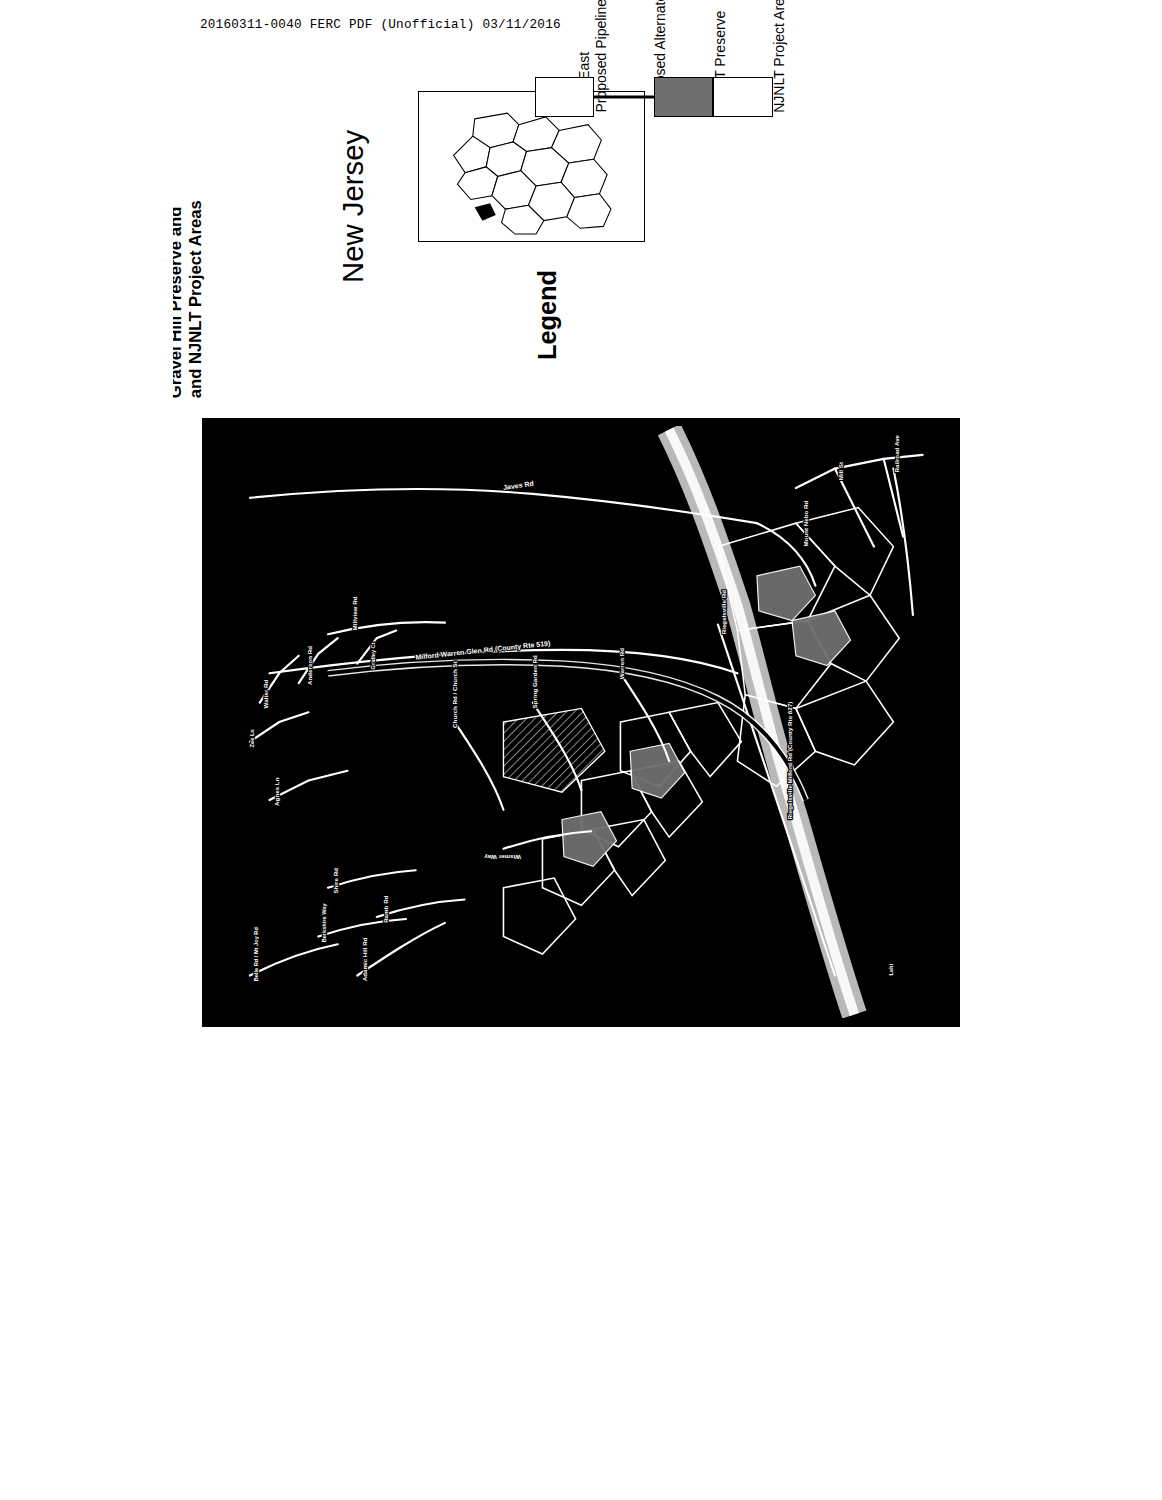20160311-0040 FERC PDF (Unofficial) 03/11/2016
NJNLT Proposed Alternate Pipeline Route to Avoid Gravel Hill Preserve and and NJNLT Project Areas
New Jersey
Legend
PennEast Proposed Pipeline
Proposed Alternate
NJNLT Preserve
NJNLT Project Area
Javes Rd Mill St Railroad Ave Mount Nebo Rd Milford Warren Glen Rd (County Rte 519) Millview Rd Gridley Ct Anderson Rd Walter Rd Zee Ln Agnes Ln Church Rd / Church St Spring Garden Rd Warren Rd Wismer Way Shire Rd Ramb Rd Berkshire Way Adamic Hill Rd Belle Rd / Mt Joy Rd Riegelsville Rd Riegelsville Milford Rd (County Rte 627) Lehi